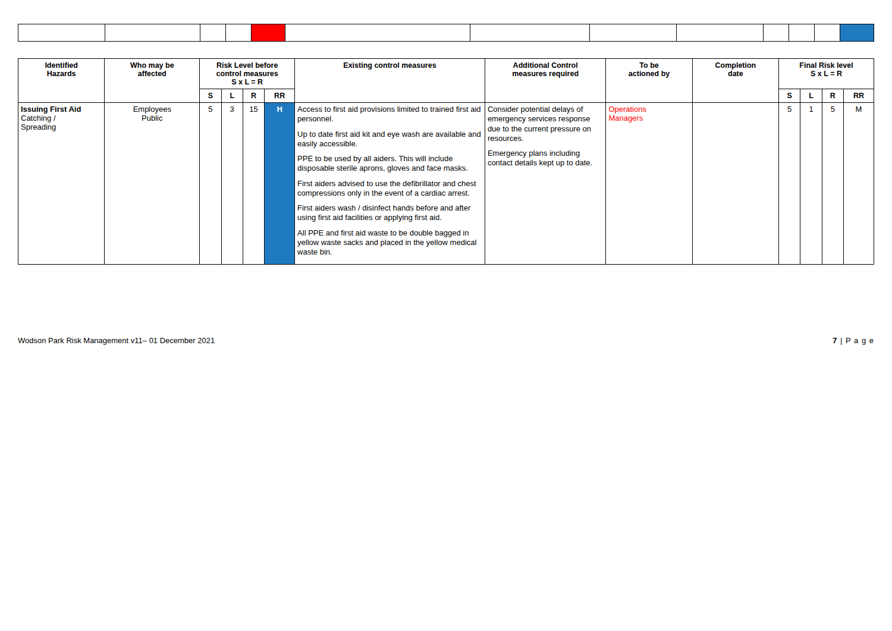| Identified Hazards | Who may be affected | Risk Level before control measures S x L = R | Existing control measures | Additional Control measures required | To be actioned by | Completion date | Final Risk level S x L = R |
| --- | --- | --- | --- | --- | --- | --- | --- |
| S | L | R | RR | S | L | R | RR |
| Issuing First Aid Catching / Spreading | Employees Public | 5 | 3 | 15 | H | Access to first aid provisions limited to trained first aid personnel. Up to date first aid kit and eye wash are available and easily accessible. PPE to be used by all aiders. This will include disposable sterile aprons, gloves and face masks. First aiders advised to use the defibrillator and chest compressions only in the event of a cardiac arrest. First aiders wash / disinfect hands before and after using first aid facilities or applying first aid. All PPE and first aid waste to be double bagged in yellow waste sacks and placed in the yellow medical waste bin. | Consider potential delays of emergency services response due to the current pressure on resources. Emergency plans including contact details kept up to date. | Operations Managers | | 5 | 1 | 5 | M |
Wodson Park Risk Management v11– 01 December 2021
7 | P a g e